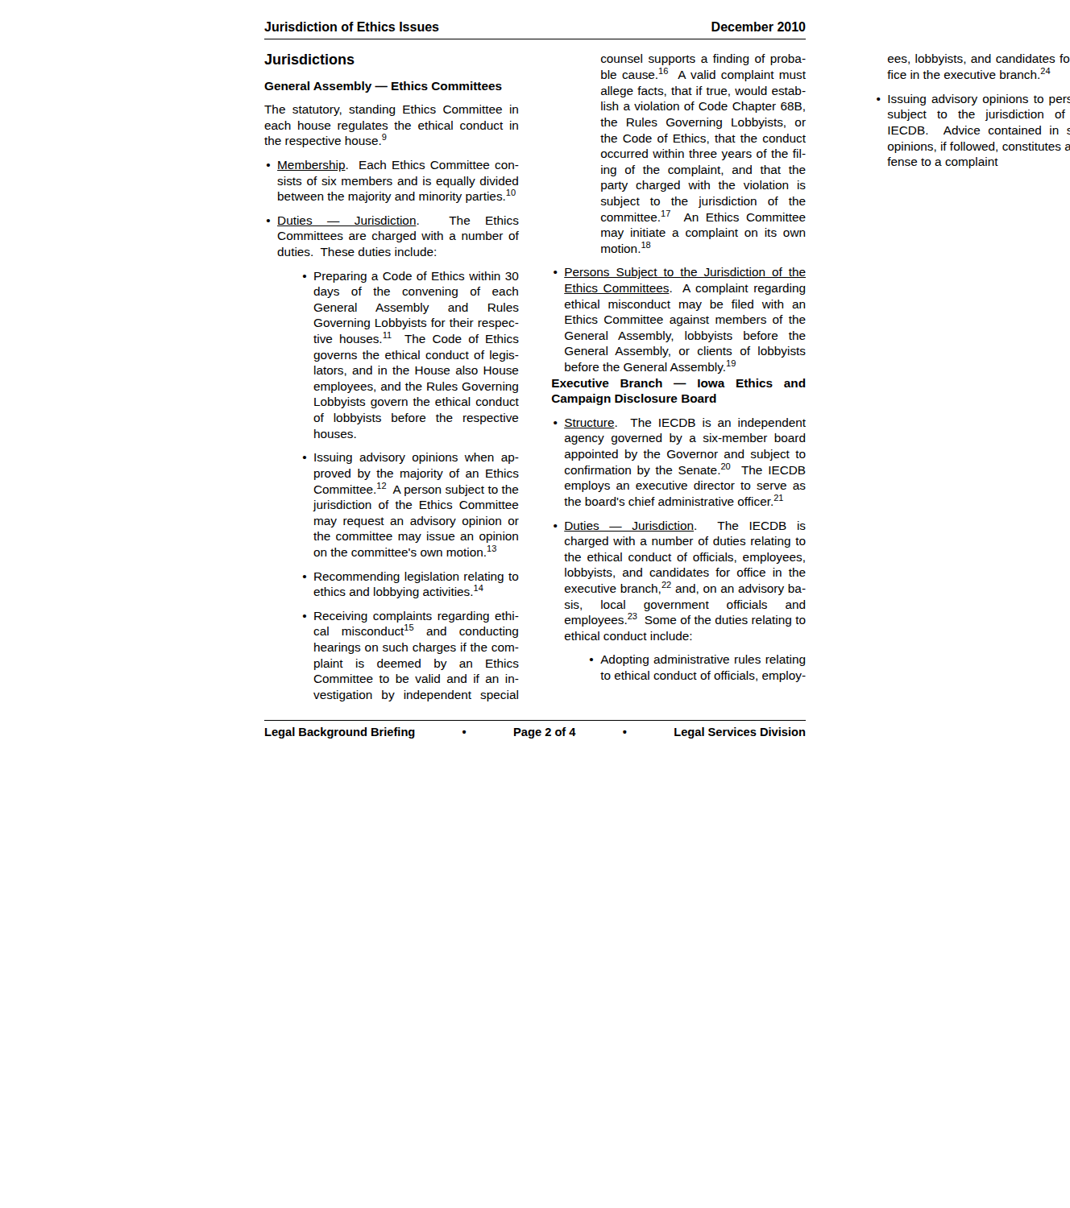Jurisdiction of Ethics Issues December 2010
Jurisdictions
General Assembly — Ethics Committees
The statutory, standing Ethics Committee in each house regulates the ethical conduct in the respective house.9
Membership. Each Ethics Committee consists of six members and is equally divided between the majority and minority parties.10
Duties — Jurisdiction. The Ethics Committees are charged with a number of duties. These duties include:
Preparing a Code of Ethics within 30 days of the convening of each General Assembly and Rules Governing Lobbyists for their respective houses.11 The Code of Ethics governs the ethical conduct of legislators, and in the House also House employees, and the Rules Governing Lobbyists govern the ethical conduct of lobbyists before the respective houses.
Issuing advisory opinions when approved by the majority of an Ethics Committee.12 A person subject to the jurisdiction of the Ethics Committee may request an advisory opinion or the committee may issue an opinion on the committee's own motion.13
Recommending legislation relating to ethics and lobbying activities.14
Receiving complaints regarding ethical misconduct15 and conducting hearings on such charges if the complaint is deemed by an Ethics Committee to be valid and if an investigation by independent special counsel supports a finding of probable cause.16 A valid complaint must allege facts, that if true, would establish a violation of Code Chapter 68B, the Rules Governing Lobbyists, or the Code of Ethics, that the conduct occurred within three years of the filing of the complaint, and that the party charged with the violation is subject to the jurisdiction of the committee.17 An Ethics Committee may initiate a complaint on its own motion.18
Persons Subject to the Jurisdiction of the Ethics Committees. A complaint regarding ethical misconduct may be filed with an Ethics Committee against members of the General Assembly, lobbyists before the General Assembly, or clients of lobbyists before the General Assembly.19
Executive Branch — Iowa Ethics and Campaign Disclosure Board
Structure. The IECDB is an independent agency governed by a six-member board appointed by the Governor and subject to confirmation by the Senate.20 The IECDB employs an executive director to serve as the board's chief administrative officer.21
Duties — Jurisdiction. The IECDB is charged with a number of duties relating to the ethical conduct of officials, employees, lobbyists, and candidates for office in the executive branch,22 and, on an advisory basis, local government officials and employees.23 Some of the duties relating to ethical conduct include:
Adopting administrative rules relating to ethical conduct of officials, employees, lobbyists, and candidates for office in the executive branch.24
Issuing advisory opinions to persons subject to the jurisdiction of the IECDB. Advice contained in such opinions, if followed, constitutes a defense to a complaint
Legal Background Briefing • Page 2 of 4 • Legal Services Division